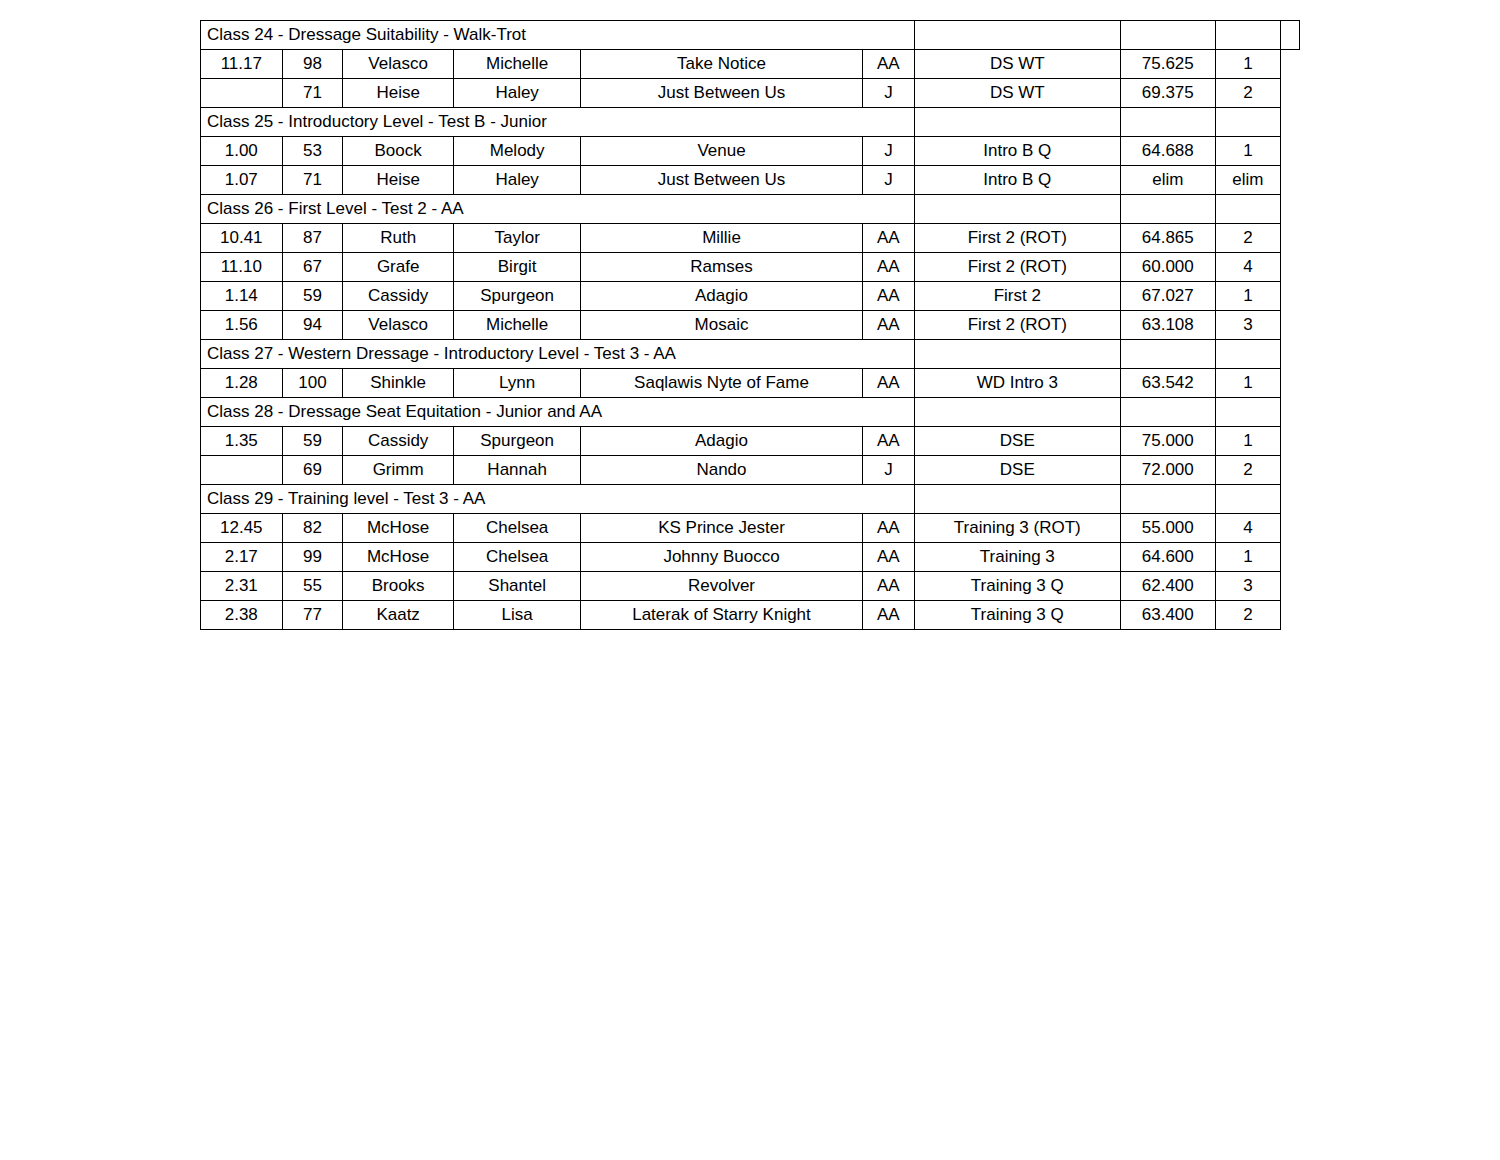| Class 24 - Dressage Suitability - Walk-Trot | | | | |
| 11.17 | 98 | Velasco | Michelle | Take Notice | AA | DS WT | 75.625 | 1 |
| | 71 | Heise | Haley | Just Between Us | J | DS WT | 69.375 | 2 |
| Class 25 - Introductory Level - Test B - Junior | | | |
| 1.00 | 53 | Boock | Melody | Venue | J | Intro B Q | 64.688 | 1 |
| 1.07 | 71 | Heise | Haley | Just Between Us | J | Intro B Q | elim | elim |
| Class 26 - First Level - Test 2 - AA | | | |
| 10.41 | 87 | Ruth | Taylor | Millie | AA | First 2 (ROT) | 64.865 | 2 |
| 11.10 | 67 | Grafe | Birgit | Ramses | AA | First 2 (ROT) | 60.000 | 4 |
| 1.14 | 59 | Cassidy | Spurgeon | Adagio | AA | First 2 | 67.027 | 1 |
| 1.56 | 94 | Velasco | Michelle | Mosaic | AA | First 2 (ROT) | 63.108 | 3 |
| Class 27 - Western Dressage - Introductory Level - Test 3 - AA | | | |
| 1.28 | 100 | Shinkle | Lynn | Saqlawis Nyte of Fame | AA | WD Intro 3 | 63.542 | 1 |
| Class 28 - Dressage Seat Equitation - Junior and AA | | | |
| 1.35 | 59 | Cassidy | Spurgeon | Adagio | AA | DSE | 75.000 | 1 |
| | 69 | Grimm | Hannah | Nando | J | DSE | 72.000 | 2 |
| Class 29 - Training level - Test 3 - AA | | | |
| 12.45 | 82 | McHose | Chelsea | KS Prince Jester | AA | Training 3 (ROT) | 55.000 | 4 |
| 2.17 | 99 | McHose | Chelsea | Johnny Buocco | AA | Training 3 | 64.600 | 1 |
| 2.31 | 55 | Brooks | Shantel | Revolver | AA | Training 3 Q | 62.400 | 3 |
| 2.38 | 77 | Kaatz | Lisa | Laterak of Starry Knight | AA | Training 3 Q | 63.400 | 2 |